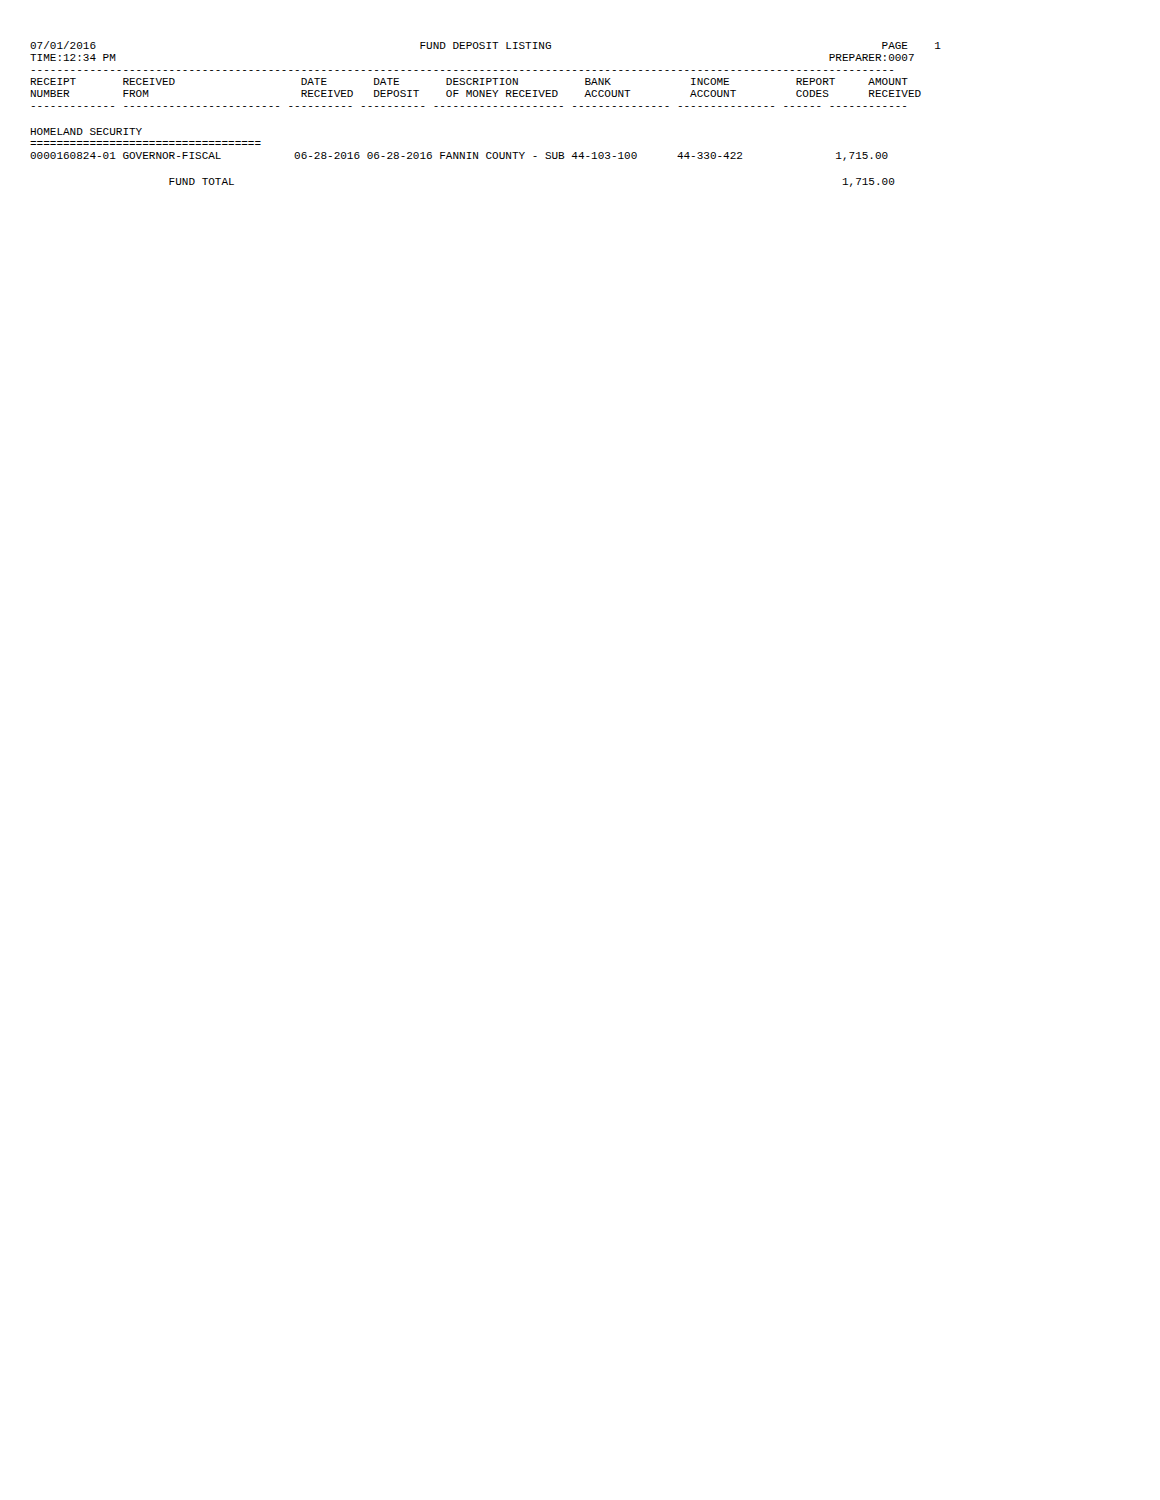07/01/2016 FUND DEPOSIT LISTING PAGE 1
TIME:12:34 PM PREPARER:0007
-----------------------------------------------------------------------------------------------------------------------------------
RECEIPT RECEIVED DATE DATE DESCRIPTION BANK INCOME REPORT AMOUNT
NUMBER FROM RECEIVED DEPOSIT OF MONEY RECEIVED ACCOUNT ACCOUNT CODES RECEIVED
------------- ------------------------ ---------- ---------- -------------------- --------------- --------------- ------ ------------
HOMELAND SECURITY
===================================
0000160824-01 GOVERNOR-FISCAL 06-28-2016 06-28-2016 FANNIN COUNTY - SUB 44-103-100 44-330-422 1,715.00
FUND TOTAL 1,715.00